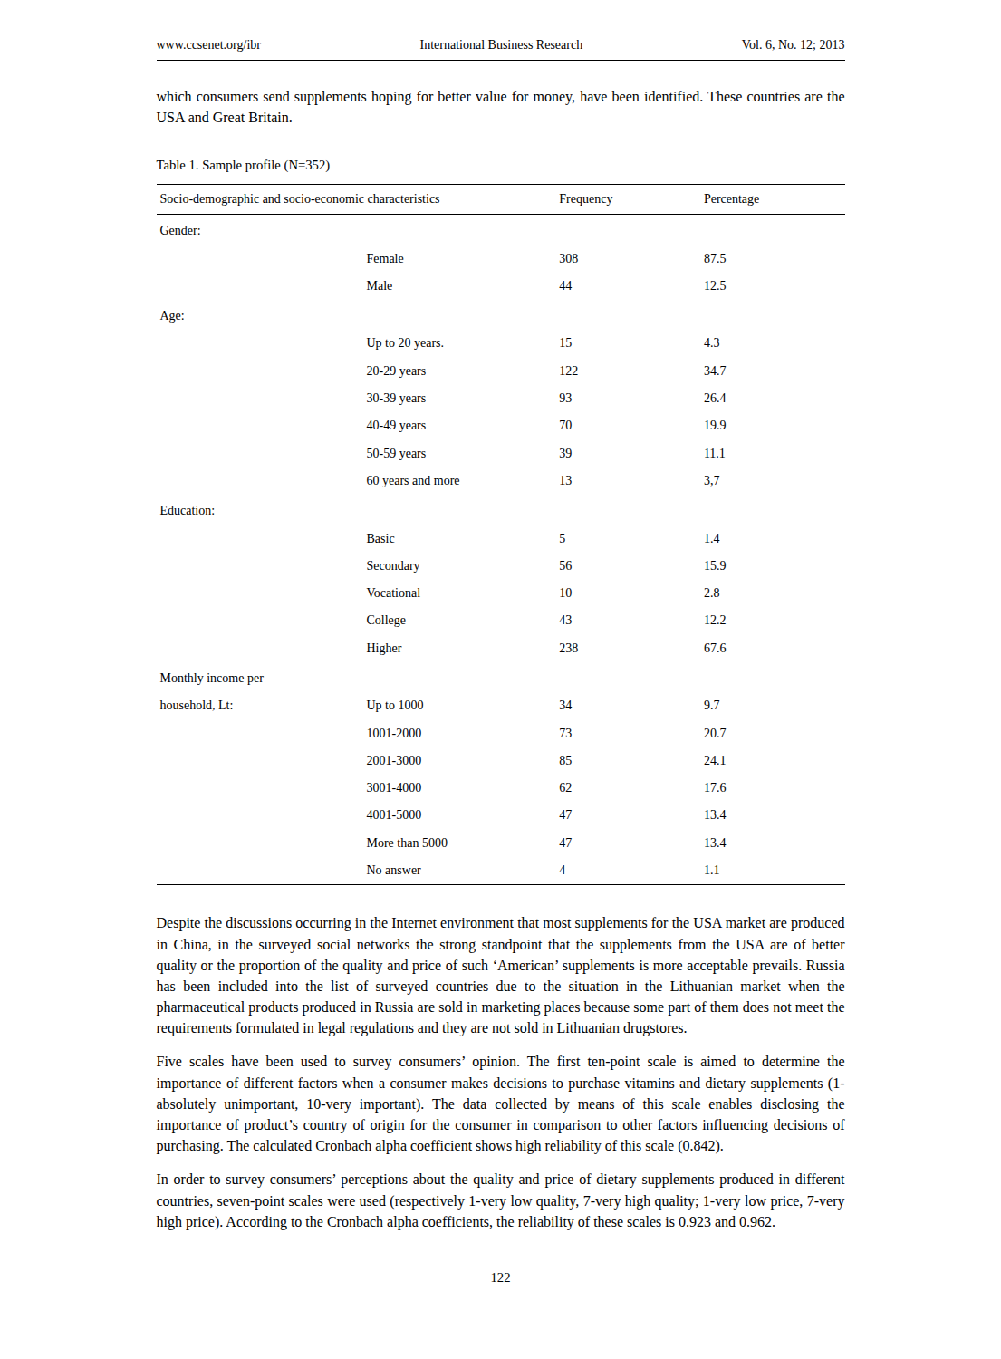www.ccsenet.org/ibr International Business Research Vol. 6, No. 12; 2013
which consumers send supplements hoping for better value for money, have been identified. These countries are the USA and Great Britain.
Table 1. Sample profile (N=352)
| Socio-demographic and socio-economic characteristics | Frequency | Percentage |
| --- | --- | --- |
| Gender: | | |
| | Female | 308 | 87.5 |
| | Male | 44 | 12.5 |
| Age: | | |
| | Up to 20 years. | 15 | 4.3 |
| | 20-29 years | 122 | 34.7 |
| | 30-39 years | 93 | 26.4 |
| | 40-49 years | 70 | 19.9 |
| | 50-59 years | 39 | 11.1 |
| | 60 years and more | 13 | 3,7 |
| Education: | | |
| | Basic | 5 | 1.4 |
| | Secondary | 56 | 15.9 |
| | Vocational | 10 | 2.8 |
| | College | 43 | 12.2 |
| | Higher | 238 | 67.6 |
| Monthly income per | | |
| household, Lt: | Up to 1000 | 34 | 9.7 |
| | 1001-2000 | 73 | 20.7 |
| | 2001-3000 | 85 | 24.1 |
| | 3001-4000 | 62 | 17.6 |
| | 4001-5000 | 47 | 13.4 |
| | More than 5000 | 47 | 13.4 |
| | No answer | 4 | 1.1 |
Despite the discussions occurring in the Internet environment that most supplements for the USA market are produced in China, in the surveyed social networks the strong standpoint that the supplements from the USA are of better quality or the proportion of the quality and price of such ‘American’ supplements is more acceptable prevails. Russia has been included into the list of surveyed countries due to the situation in the Lithuanian market when the pharmaceutical products produced in Russia are sold in marketing places because some part of them does not meet the requirements formulated in legal regulations and they are not sold in Lithuanian drugstores.
Five scales have been used to survey consumers’ opinion. The first ten-point scale is aimed to determine the importance of different factors when a consumer makes decisions to purchase vitamins and dietary supplements (1-absolutely unimportant, 10-very important). The data collected by means of this scale enables disclosing the importance of product’s country of origin for the consumer in comparison to other factors influencing decisions of purchasing. The calculated Cronbach alpha coefficient shows high reliability of this scale (0.842).
In order to survey consumers’ perceptions about the quality and price of dietary supplements produced in different countries, seven-point scales were used (respectively 1-very low quality, 7-very high quality; 1-very low price, 7-very high price). According to the Cronbach alpha coefficients, the reliability of these scales is 0.923 and 0.962.
122